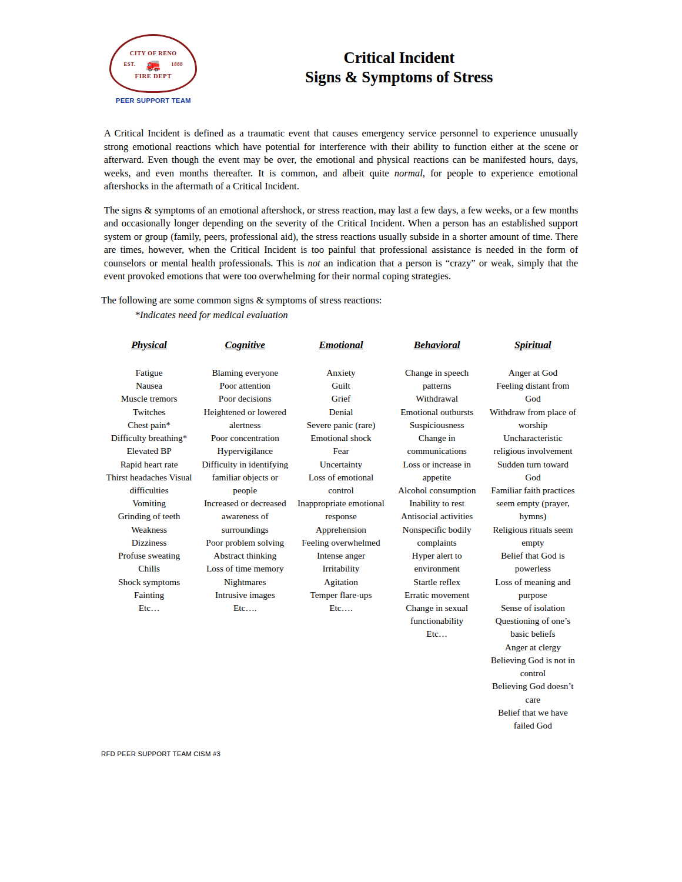CITY OF RENO
EST.🚒1888
FIRE DEPT
PEER SUPPORT TEAM
Critical Incident
Signs & Symptoms of Stress
A Critical Incident is defined as a traumatic event that causes emergency service personnel to experience unusually strong emotional reactions which have potential for interference with their ability to function either at the scene or afterward. Even though the event may be over, the emotional and physical reactions can be manifested hours, days, weeks, and even months thereafter. It is common, and albeit quite normal, for people to experience emotional aftershocks in the aftermath of a Critical Incident.
The signs & symptoms of an emotional aftershock, or stress reaction, may last a few days, a few weeks, or a few months and occasionally longer depending on the severity of the Critical Incident. When a person has an established support system or group (family, peers, professional aid), the stress reactions usually subside in a shorter amount of time. There are times, however, when the Critical Incident is too painful that professional assistance is needed in the form of counselors or mental health professionals. This is not an indication that a person is “crazy” or weak, simply that the event provoked emotions that were too overwhelming for their normal coping strategies.
The following are some common signs & symptoms of stress reactions:
*Indicates need for medical evaluation
| Physical | Cognitive | Emotional | Behavioral | Spiritual |
| --- | --- | --- | --- | --- |
| Fatigue Nausea Muscle tremors Twitches Chest pain* Difficulty breathing* Elevated BP Rapid heart rate Thirst headaches Visual difficulties Vomiting Grinding of teeth Weakness Dizziness Profuse sweating Chills Shock symptoms Fainting Etc… | Blaming everyone Poor attention Poor decisions Heightened or lowered alertness Poor concentration Hypervigilance Difficulty in identifying familiar objects or people Increased or decreased awareness of surroundings Poor problem solving Abstract thinking Loss of time memory Nightmares Intrusive images Etc…. | Anxiety Guilt Grief Denial Severe panic (rare) Emotional shock Fear Uncertainty Loss of emotional control Inappropriate emotional response Apprehension Feeling overwhelmed Intense anger Irritability Agitation Temper flare-ups Etc…. | Change in speech patterns Withdrawal Emotional outbursts Suspiciousness Change in communications Loss or increase in appetite Alcohol consumption Inability to rest Antisocial activities Nonspecific bodily complaints Hyper alert to environment Startle reflex Erratic movement Change in sexual functionability Etc… | Anger at God Feeling distant from God Withdraw from place of worship Uncharacteristic religious involvement Sudden turn toward God Familiar faith practices seem empty (prayer, hymns) Religious rituals seem empty Belief that God is powerless Loss of meaning and purpose Sense of isolation Questioning of one’s basic beliefs Anger at clergy Believing God is not in control Believing God doesn’t care Belief that we have failed God |
RFD PEER SUPPORT TEAM CISM #3